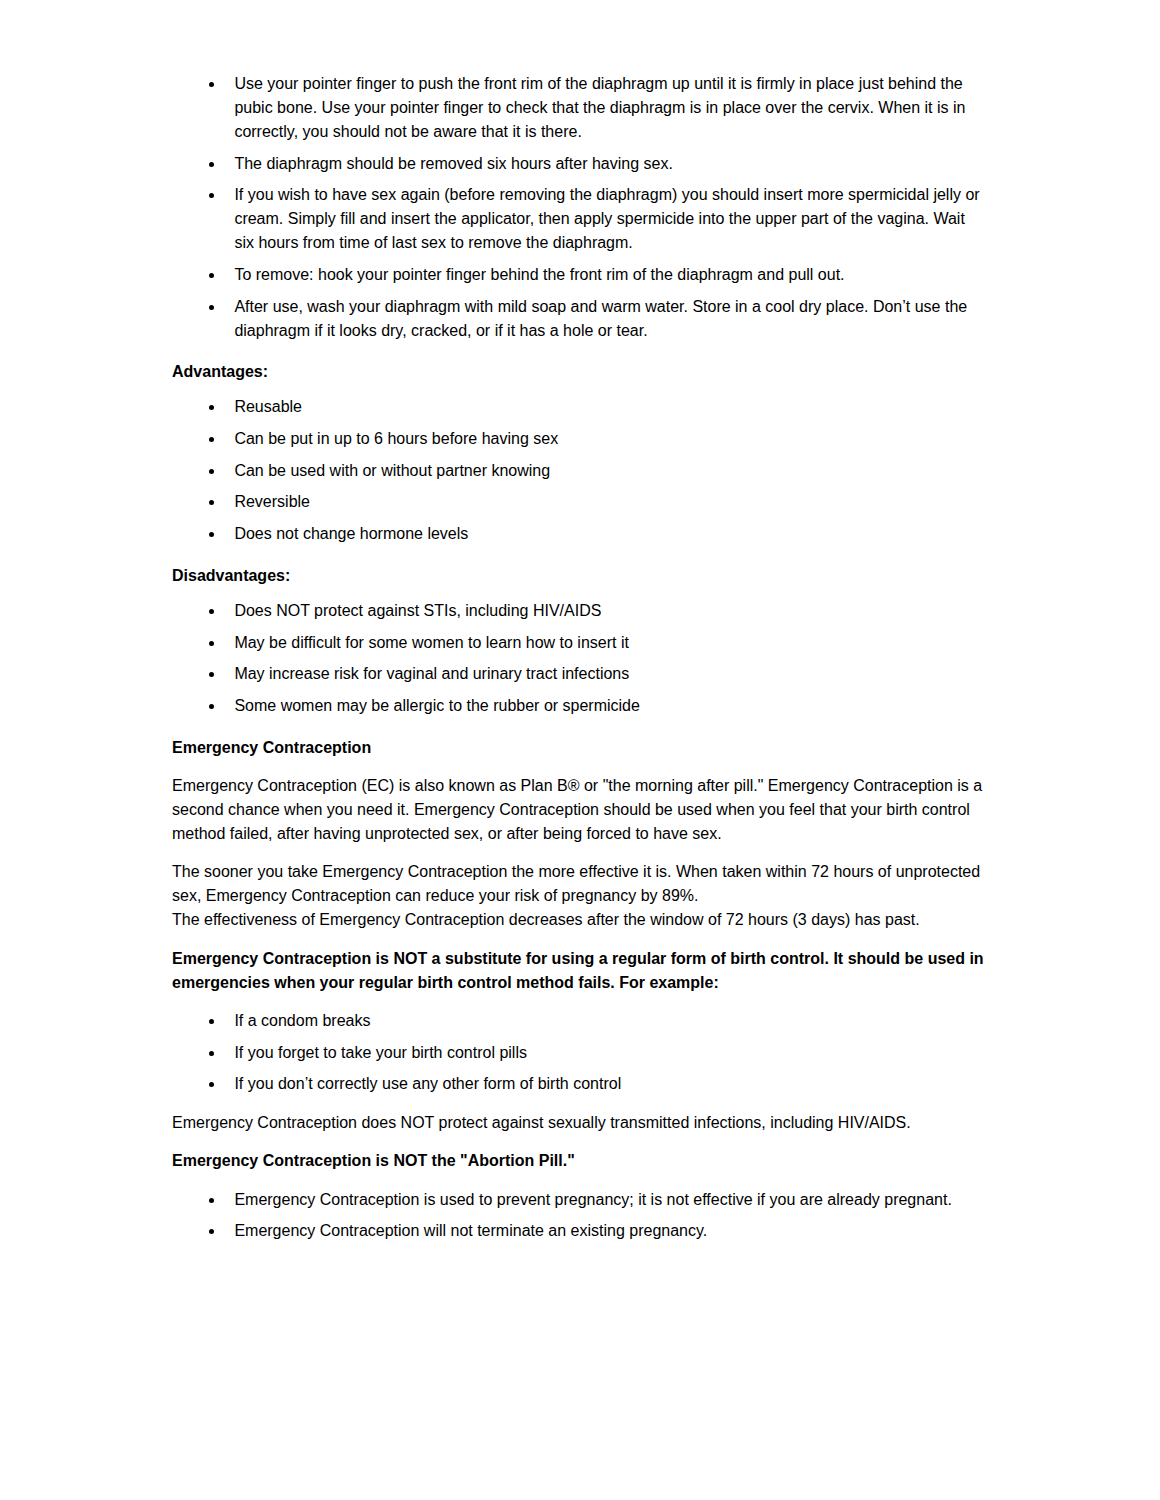Use your pointer finger to push the front rim of the diaphragm up until it is firmly in place just behind the pubic bone. Use your pointer finger to check that the diaphragm is in place over the cervix. When it is in correctly, you should not be aware that it is there.
The diaphragm should be removed six hours after having sex.
If you wish to have sex again (before removing the diaphragm) you should insert more spermicidal jelly or cream. Simply fill and insert the applicator, then apply spermicide into the upper part of the vagina. Wait six hours from time of last sex to remove the diaphragm.
To remove: hook your pointer finger behind the front rim of the diaphragm and pull out.
After use, wash your diaphragm with mild soap and warm water. Store in a cool dry place. Don’t use the diaphragm if it looks dry, cracked, or if it has a hole or tear.
Advantages:
Reusable
Can be put in up to 6 hours before having sex
Can be used with or without partner knowing
Reversible
Does not change hormone levels
Disadvantages:
Does NOT protect against STIs, including HIV/AIDS
May be difficult for some women to learn how to insert it
May increase risk for vaginal and urinary tract infections
Some women may be allergic to the rubber or spermicide
Emergency Contraception
Emergency Contraception (EC) is also known as Plan B® or "the morning after pill." Emergency Contraception is a second chance when you need it. Emergency Contraception should be used when you feel that your birth control method failed, after having unprotected sex, or after being forced to have sex.
The sooner you take Emergency Contraception the more effective it is. When taken within 72 hours of unprotected sex, Emergency Contraception can reduce your risk of pregnancy by 89%.
The effectiveness of Emergency Contraception decreases after the window of 72 hours (3 days) has past.
Emergency Contraception is NOT a substitute for using a regular form of birth control. It should be used in emergencies when your regular birth control method fails. For example:
If a condom breaks
If you forget to take your birth control pills
If you don’t correctly use any other form of birth control
Emergency Contraception does NOT protect against sexually transmitted infections, including HIV/AIDS.
Emergency Contraception is NOT the "Abortion Pill."
Emergency Contraception is used to prevent pregnancy; it is not effective if you are already pregnant.
Emergency Contraception will not terminate an existing pregnancy.